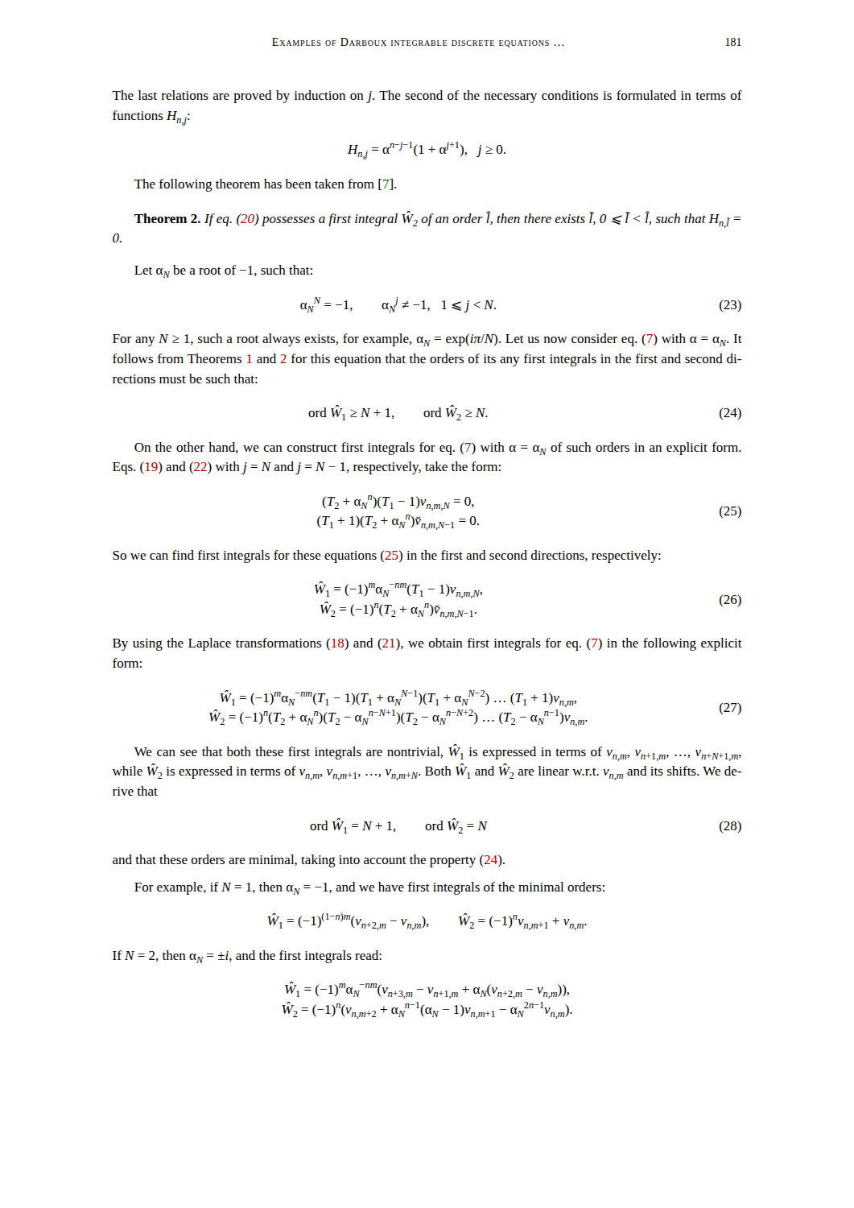Examples of Darboux integrable discrete equations … 181
The last relations are proved by induction on j. The second of the necessary conditions is formulated in terms of functions Hn,j:
Hn,j = αn−j−1(1 + αj+1), j ≥ 0.
The following theorem has been taken from [7].
Theorem 2. If eq. (20) possesses a first integral Ŵ2 of an order l̂, then there exists l̃, 0 ⩽ l̃ < l̂, such that Hn,l̃ = 0.
Let αN be a root of −1, such that:
αNN = −1, αNj ≠ −1, 1 ⩽ j < N. (23)
For any N ≥ 1, such a root always exists, for example, αN = exp(iπ/N). Let us now consider eq. (7) with α = αN. It follows from Theorems 1 and 2 for this equation that the orders of its any first integrals in the first and second directions must be such that:
ord Ŵ1 ≥ N + 1, ord Ŵ2 ≥ N. (24)
On the other hand, we can construct first integrals for eq. (7) with α = αN of such orders in an explicit form. Eqs. (19) and (22) with j = N and j = N − 1, respectively, take the form:
(T2 + αNn)(T1 − 1)vn,m,N = 0, (T1 + 1)(T2 + αNn)v̌n,m,N−1 = 0. (25)
So we can find first integrals for these equations (25) in the first and second directions, respectively:
Ŵ1 = (−1)mαN−nm(T1 − 1)vn,m,N, Ŵ2 = (−1)n(T2 + αNn)v̌n,m,N−1. (26)
By using the Laplace transformations (18) and (21), we obtain first integrals for eq. (7) in the following explicit form:
Ŵ1 = (−1)mαN−nm(T1 − 1)(T1 + αNN−1)(T1 + αNN−2) … (T1 + 1)vn,m, Ŵ2 = (−1)n(T2 + αNn)(T2 − αNn−N+1)(T2 − αNn−N+2) … (T2 − αNn−1)vn,m. (27)
We can see that both these first integrals are nontrivial, Ŵ1 is expressed in terms of vn,m, vn+1,m, …, vn+N+1,m, while Ŵ2 is expressed in terms of vn,m, vn,m+1, …, vn,m+N. Both Ŵ1 and Ŵ2 are linear w.r.t. vn,m and its shifts. We derive that
ord Ŵ1 = N + 1, ord Ŵ2 = N (28)
and that these orders are minimal, taking into account the property (24).
For example, if N = 1, then αN = −1, and we have first integrals of the minimal orders:
Ŵ1 = (−1)(1−n)m(vn+2,m − vn,m), Ŵ2 = (−1)nvn,m+1 + vn,m.
If N = 2, then αN = ±i, and the first integrals read:
Ŵ1 = (−1)mαN−nm(vn+3,m − vn+1,m + αN(vn+2,m − vn,m)), Ŵ2 = (−1)n(vn,m+2 + αNn−1(αN − 1)vn,m+1 − αN2n−1vn,m).